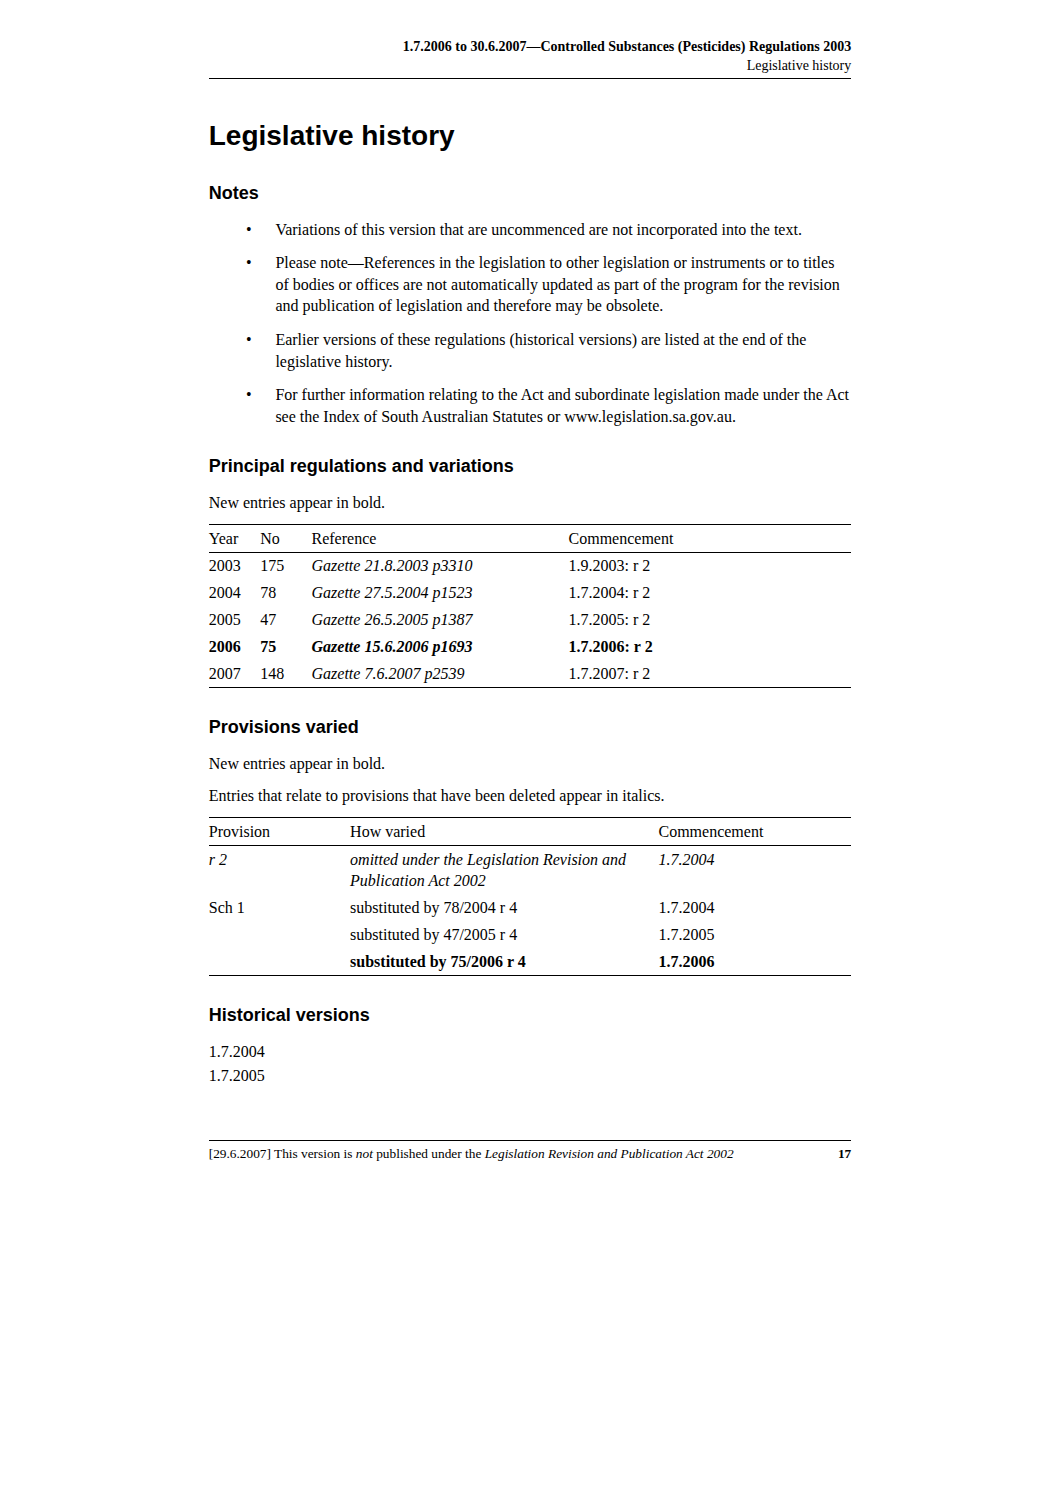1.7.2006 to 30.6.2007—Controlled Substances (Pesticides) Regulations 2003
Legislative history
Legislative history
Notes
•
Variations of this version that are uncommenced are not incorporated into the text.
•
Please note—References in the legislation to other legislation or instruments or to titles of bodies or offices are not automatically updated as part of the program for the revision and publication of legislation and therefore may be obsolete.
•
Earlier versions of these regulations (historical versions) are listed at the end of the legislative history.
•
For further information relating to the Act and subordinate legislation made under the Act see the Index of South Australian Statutes or www.legislation.sa.gov.au.
Principal regulations and variations
New entries appear in bold.
| Year | No | Reference | Commencement |
| --- | --- | --- | --- |
| 2003 | 175 | Gazette 21.8.2003 p3310 | 1.9.2003: r 2 |
| 2004 | 78 | Gazette 27.5.2004 p1523 | 1.7.2004: r 2 |
| 2005 | 47 | Gazette 26.5.2005 p1387 | 1.7.2005: r 2 |
| 2006 | 75 | Gazette 15.6.2006 p1693 | 1.7.2006: r 2 |
| 2007 | 148 | Gazette 7.6.2007 p2539 | 1.7.2007: r 2 |
Provisions varied
New entries appear in bold.
Entries that relate to provisions that have been deleted appear in italics.
| Provision | How varied | Commencement |
| --- | --- | --- |
| r 2 | omitted under the Legislation Revision and Publication Act 2002 | 1.7.2004 |
| Sch 1 | substituted by 78/2004 r 4 | 1.7.2004 |
| | substituted by 47/2005 r 4 | 1.7.2005 |
| | substituted by 75/2006 r 4 | 1.7.2006 |
Historical versions
1.7.2004
1.7.2005
[29.6.2007] This version is not published under the Legislation Revision and Publication Act 2002
17